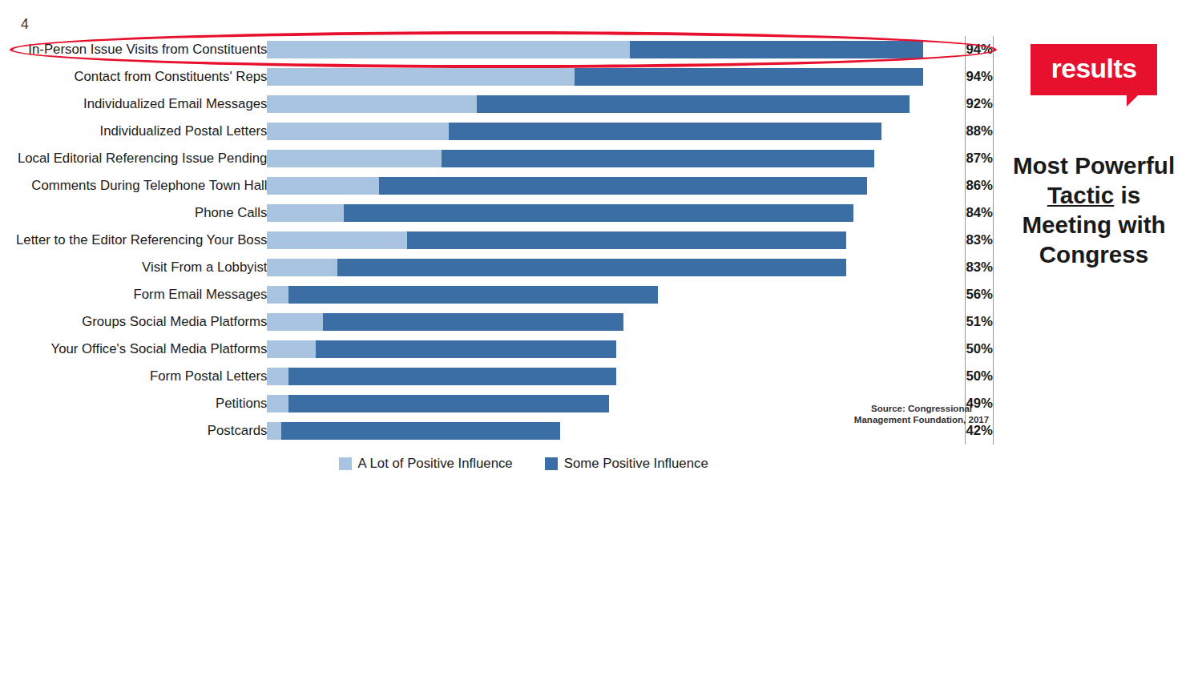4
Influence of advocacy tactics on congressional offices
| In-Person Issue Visits from Constituents | | 94% |
| Contact from Constituents' Reps | | 94% |
| Individualized Email Messages | | 92% |
| Individualized Postal Letters | | 88% |
| Local Editorial Referencing Issue Pending | | 87% |
| Comments During Telephone Town Hall | | 86% |
| Phone Calls | | 84% |
| Letter to the Editor Referencing Your Boss | | 83% |
| Visit From a Lobbyist | | 83% |
| Form Email Messages | | 56% |
| Groups Social Media Platforms | | 51% |
| Your Office's Social Media Platforms | | 50% |
| Form Postal Letters | | 50% |
| Petitions | | 49% |
| Postcards | | 42% |
A Lot of Positive Influence Some Positive Influence
Source: Congressional Management Foundation, 2017
results
Most Powerful Tactic is Meeting with Congress